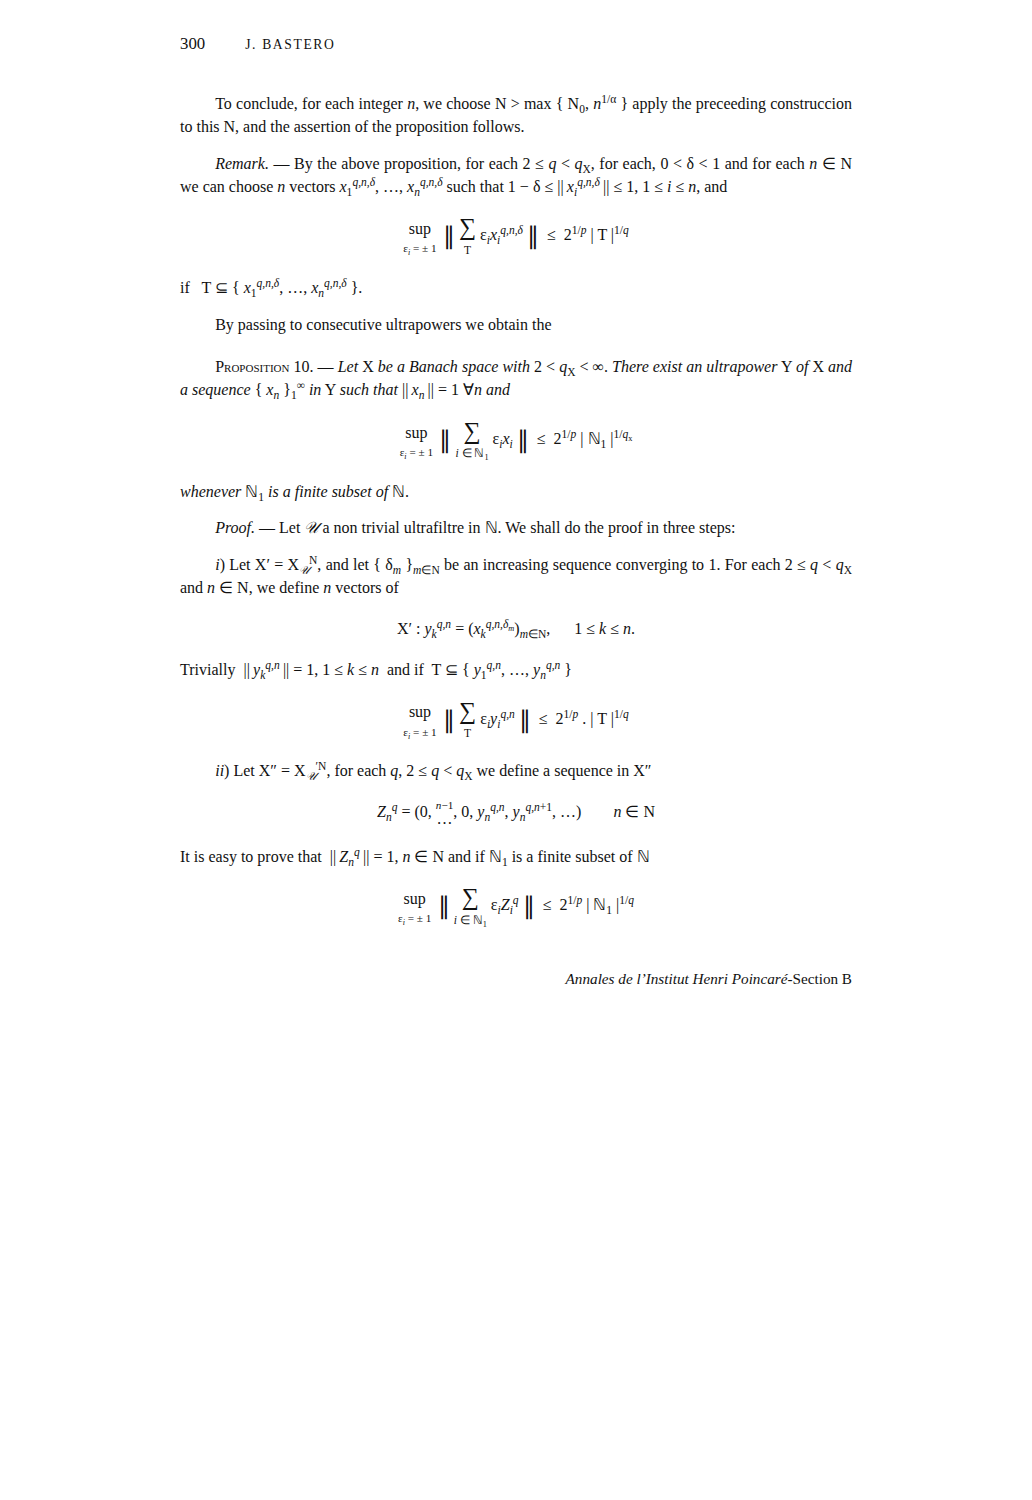300 J. Bastero
To conclude, for each integer n, we choose N > max { N0, n1/α } apply the preceeding construccion to this N, and the assertion of the proposition follows.
Remark. — By the above proposition, for each 2 ≤ q < qX, for each, 0 < δ < 1 and for each n ∈ N we can choose n vectors x1q,n,δ, …, xnq,n,δ such that 1 − δ ≤ || xiq,n,δ || ≤ 1, 1 ≤ i ≤ n, and
sup εi = ± 1 ∥ ∑ T εixiq,n,δ ∥ ≤ 21/p | T |1/q
if T ⊆ { x1q,n,δ, …, xnq,n,δ }.
By passing to consecutive ultrapowers we obtain the
Proposition 10. — Let X be a Banach space with 2 < qX < ∞. There exist an ultrapower Y of X and a sequence { xn }1∞ in Y such that || xn || = 1 ∀n and
sup εi = ± 1 ∥ ∑ i ∈ ℕ1 εixi ∥ ≤ 21/p | ℕ1 |1/qx
whenever ℕ1 is a finite subset of ℕ.
Proof. — Let 𝒰 a non trivial ultrafiltre in ℕ. We shall do the proof in three steps:
i) Let X′ = X𝒰N, and let { δm }m∈N be an increasing sequence converging to 1. For each 2 ≤ q < qX and n ∈ N, we define n vectors of
X′ : ykq,n = (xkq,n,δm)m∈N, 1 ≤ k ≤ n.
Trivially || ykq,n || = 1, 1 ≤ k ≤ n and if T ⊆ { y1q,n, …, ynq,n }
sup εi = ± 1 ∥ ∑ T εiyiq,n ∥ ≤ 21/p . | T |1/q
ii) Let X″ = X𝒰′N, for each q, 2 ≤ q < qX we define a sequence in X″
Znq = (0, n−1…, 0, ynq,n, ynq,n+1, …) n ∈ N
It is easy to prove that || Znq || = 1, n ∈ N and if ℕ1 is a finite subset of ℕ
sup εi = ± 1 ∥ ∑ i ∈ ℕ1 εiZiq ∥ ≤ 21/p | ℕ1 |1/q
Annales de l’Institut Henri Poincaré-Section B